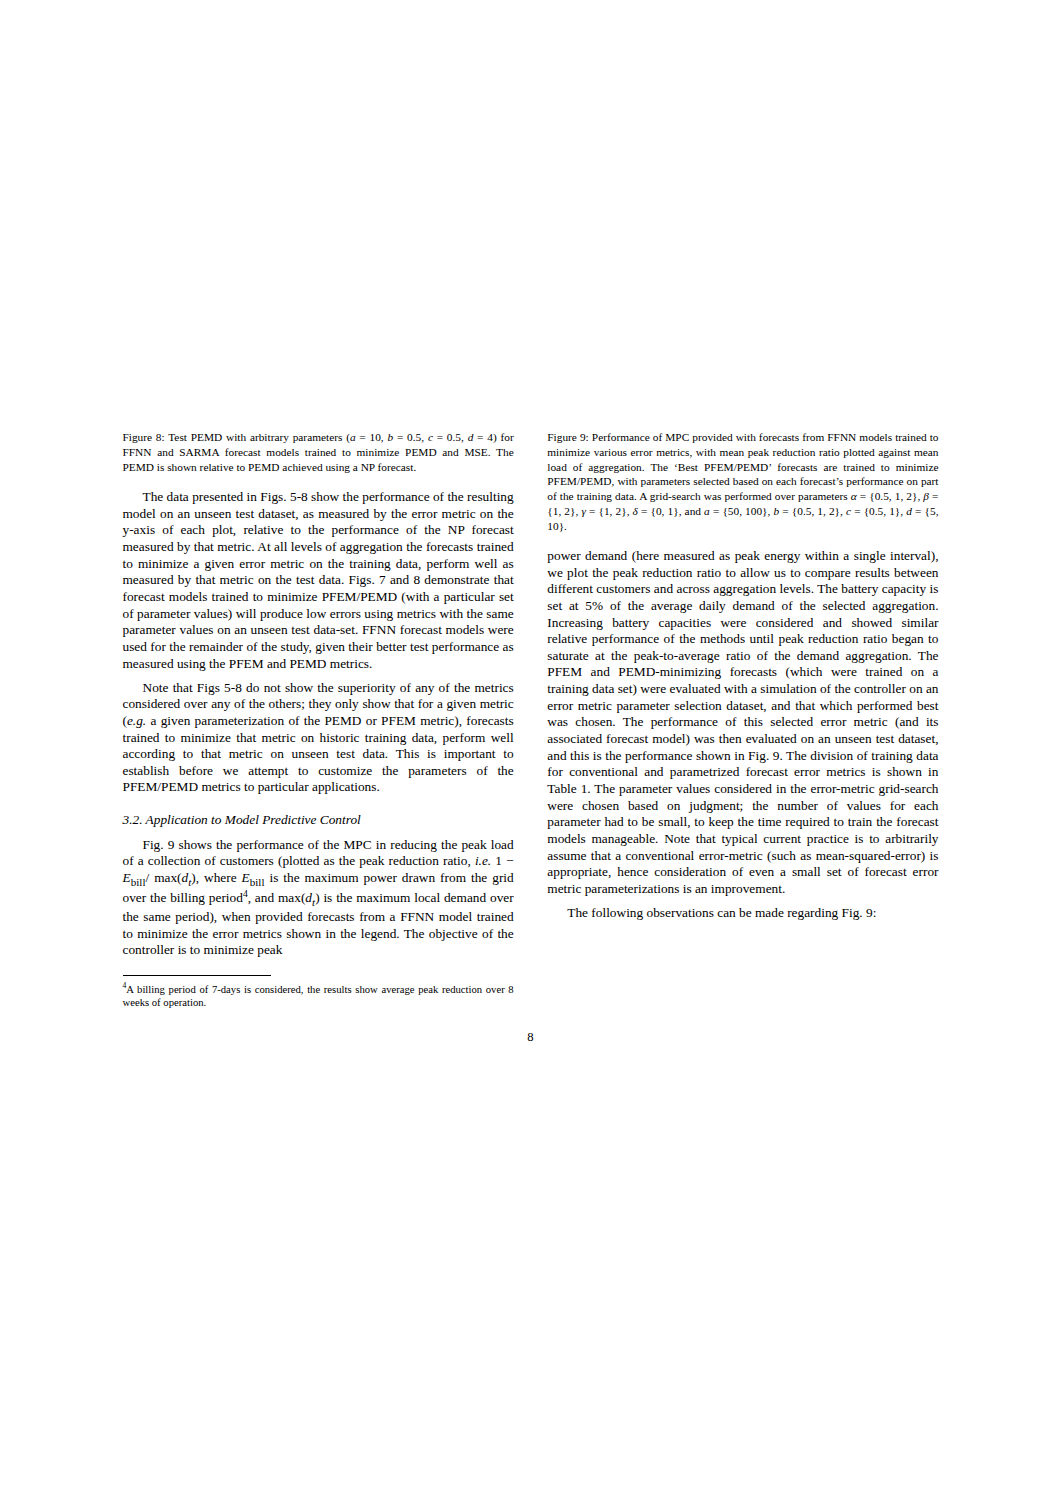Figure 8: Test PEMD with arbitrary parameters (a = 10, b = 0.5, c = 0.5, d = 4) for FFNN and SARMA forecast models trained to minimize PEMD and MSE. The PEMD is shown relative to PEMD achieved using a NP forecast.
The data presented in Figs. 5-8 show the performance of the resulting model on an unseen test dataset, as measured by the error metric on the y-axis of each plot, relative to the performance of the NP forecast measured by that metric. At all levels of aggregation the forecasts trained to minimize a given error metric on the training data, perform well as measured by that metric on the test data. Figs. 7 and 8 demonstrate that forecast models trained to minimize PFEM/PEMD (with a particular set of parameter values) will produce low errors using metrics with the same parameter values on an unseen test data-set. FFNN forecast models were used for the remainder of the study, given their better test performance as measured using the PFEM and PEMD metrics.
Note that Figs 5-8 do not show the superiority of any of the metrics considered over any of the others; they only show that for a given metric (e.g. a given parameterization of the PEMD or PFEM metric), forecasts trained to minimize that metric on historic training data, perform well according to that metric on unseen test data. This is important to establish before we attempt to customize the parameters of the PFEM/PEMD metrics to particular applications.
3.2. Application to Model Predictive Control
Fig. 9 shows the performance of the MPC in reducing the peak load of a collection of customers (plotted as the peak reduction ratio, i.e. 1 − Ebill/ max(dt), where Ebill is the maximum power drawn from the grid over the billing period4, and max(dt) is the maximum local demand over the same period), when provided forecasts from a FFNN model trained to minimize the error metrics shown in the legend. The objective of the controller is to minimize peak
4A billing period of 7-days is considered, the results show average peak reduction over 8 weeks of operation.
Figure 9: Performance of MPC provided with forecasts from FFNN models trained to minimize various error metrics, with mean peak reduction ratio plotted against mean load of aggregation. The ‘Best PFEM/PEMD’ forecasts are trained to minimize PFEM/PEMD, with parameters selected based on each forecast’s performance on part of the training data. A grid-search was performed over parameters α = {0.5, 1, 2}, β = {1, 2}, γ = {1, 2}, δ = {0, 1}, and a = {50, 100}, b = {0.5, 1, 2}, c = {0.5, 1}, d = {5, 10}.
power demand (here measured as peak energy within a single interval), we plot the peak reduction ratio to allow us to compare results between different customers and across aggregation levels. The battery capacity is set at 5% of the average daily demand of the selected aggregation. Increasing battery capacities were considered and showed similar relative performance of the methods until peak reduction ratio began to saturate at the peak-to-average ratio of the demand aggregation. The PFEM and PEMD-minimizing forecasts (which were trained on a training data set) were evaluated with a simulation of the controller on an error metric parameter selection dataset, and that which performed best was chosen. The performance of this selected error metric (and its associated forecast model) was then evaluated on an unseen test dataset, and this is the performance shown in Fig. 9. The division of training data for conventional and parametrized forecast error metrics is shown in Table 1. The parameter values considered in the error-metric grid-search were chosen based on judgment; the number of values for each parameter had to be small, to keep the time required to train the forecast models manageable. Note that typical current practice is to arbitrarily assume that a conventional error-metric (such as mean-squared-error) is appropriate, hence consideration of even a small set of forecast error metric parameterizations is an improvement.
The following observations can be made regarding Fig. 9:
8